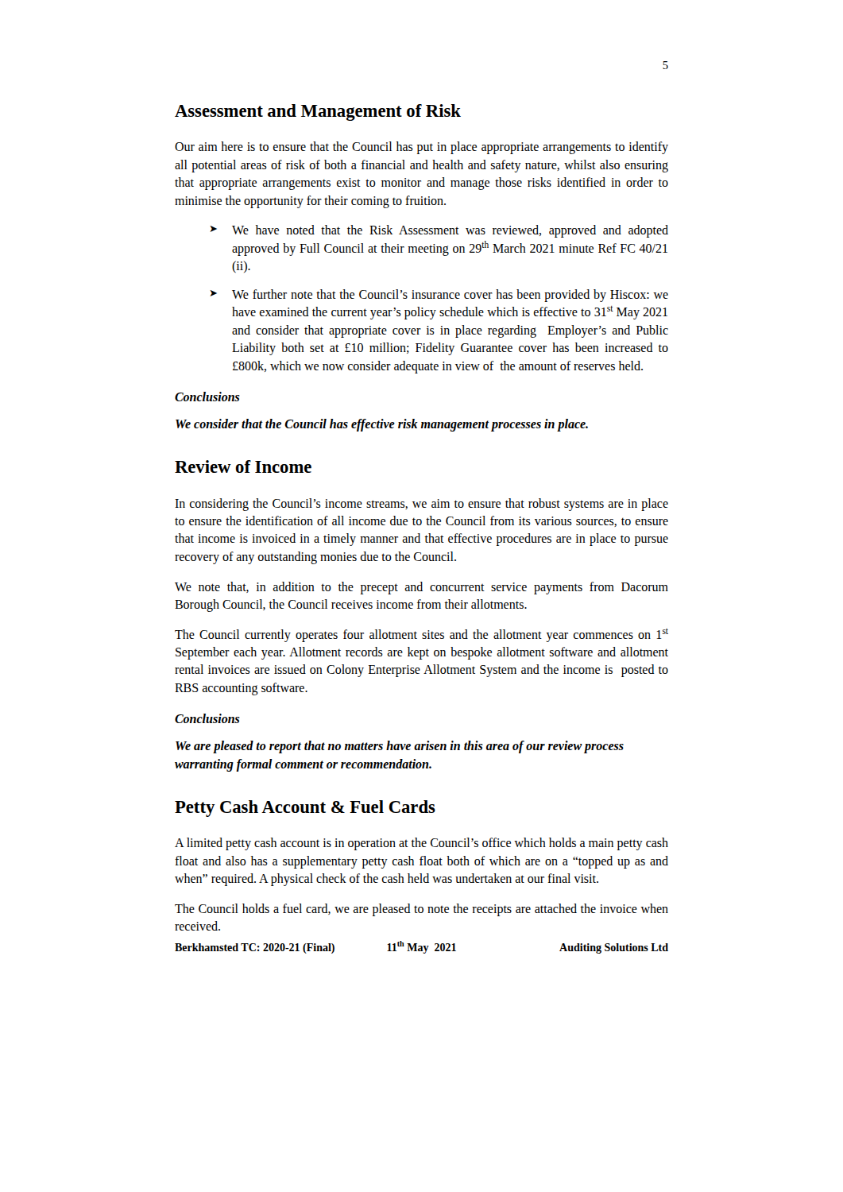5
Assessment and Management of Risk
Our aim here is to ensure that the Council has put in place appropriate arrangements to identify all potential areas of risk of both a financial and health and safety nature, whilst also ensuring that appropriate arrangements exist to monitor and manage those risks identified in order to minimise the opportunity for their coming to fruition.
We have noted that the Risk Assessment was reviewed, approved and adopted approved by Full Council at their meeting on 29th March 2021 minute Ref FC 40/21 (ii).
We further note that the Council’s insurance cover has been provided by Hiscox: we have examined the current year’s policy schedule which is effective to 31st May 2021 and consider that appropriate cover is in place regarding Employer’s and Public Liability both set at £10 million; Fidelity Guarantee cover has been increased to £800k, which we now consider adequate in view of the amount of reserves held.
Conclusions
We consider that the Council has effective risk management processes in place.
Review of Income
In considering the Council’s income streams, we aim to ensure that robust systems are in place to ensure the identification of all income due to the Council from its various sources, to ensure that income is invoiced in a timely manner and that effective procedures are in place to pursue recovery of any outstanding monies due to the Council.
We note that, in addition to the precept and concurrent service payments from Dacorum Borough Council, the Council receives income from their allotments.
The Council currently operates four allotment sites and the allotment year commences on 1st September each year. Allotment records are kept on bespoke allotment software and allotment rental invoices are issued on Colony Enterprise Allotment System and the income is posted to RBS accounting software.
Conclusions
We are pleased to report that no matters have arisen in this area of our review process warranting formal comment or recommendation.
Petty Cash Account & Fuel Cards
A limited petty cash account is in operation at the Council’s office which holds a main petty cash float and also has a supplementary petty cash float both of which are on a “topped up as and when” required. A physical check of the cash held was undertaken at our final visit.
The Council holds a fuel card, we are pleased to note the receipts are attached the invoice when received.
| Berkhamsted TC: 2020-21 (Final) | 11 th May 2021 | Auditing Solutions Ltd |